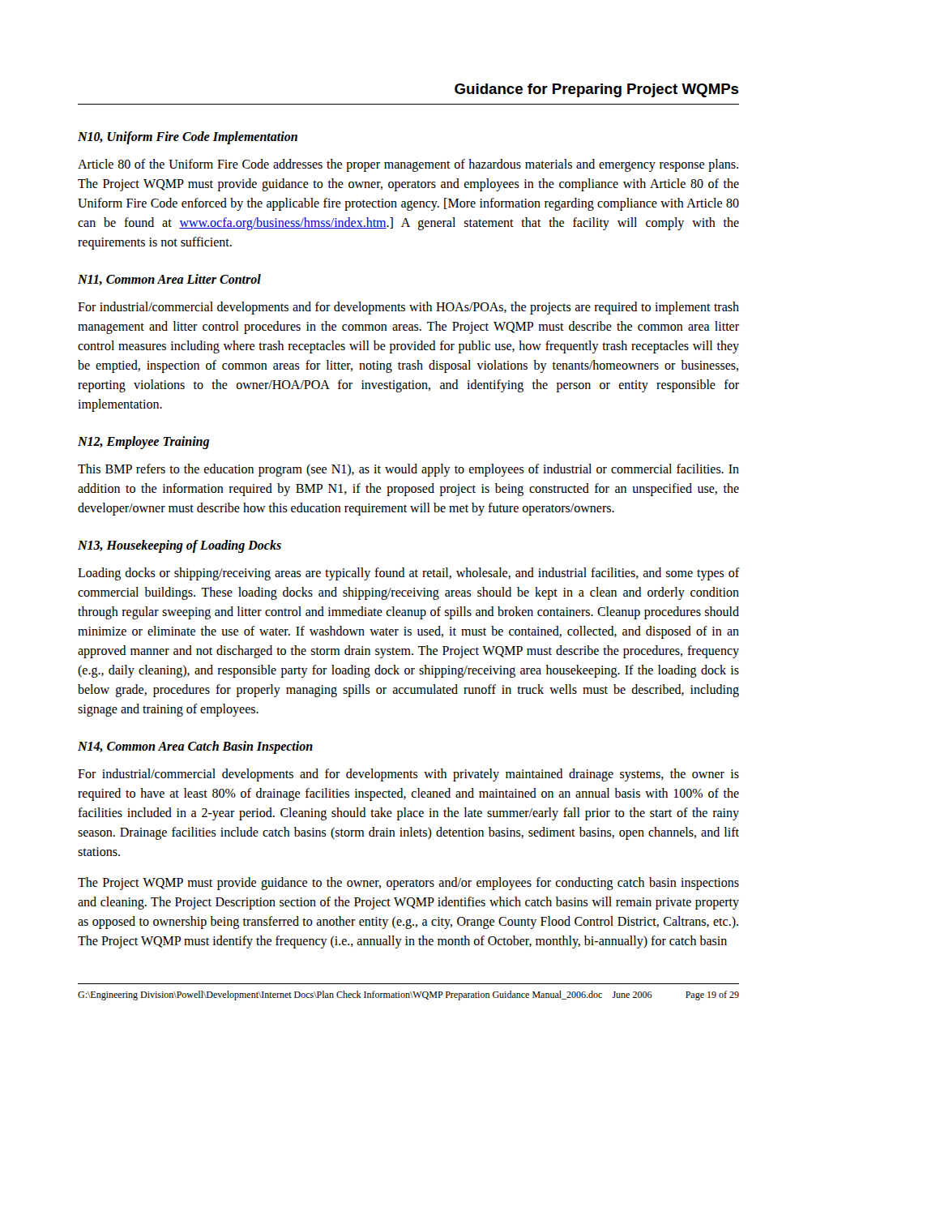Guidance for Preparing Project WQMPs
N10, Uniform Fire Code Implementation
Article 80 of the Uniform Fire Code addresses the proper management of hazardous materials and emergency response plans. The Project WQMP must provide guidance to the owner, operators and employees in the compliance with Article 80 of the Uniform Fire Code enforced by the applicable fire protection agency. [More information regarding compliance with Article 80 can be found at www.ocfa.org/business/hmss/index.htm.] A general statement that the facility will comply with the requirements is not sufficient.
N11, Common Area Litter Control
For industrial/commercial developments and for developments with HOAs/POAs, the projects are required to implement trash management and litter control procedures in the common areas. The Project WQMP must describe the common area litter control measures including where trash receptacles will be provided for public use, how frequently trash receptacles will they be emptied, inspection of common areas for litter, noting trash disposal violations by tenants/homeowners or businesses, reporting violations to the owner/HOA/POA for investigation, and identifying the person or entity responsible for implementation.
N12, Employee Training
This BMP refers to the education program (see N1), as it would apply to employees of industrial or commercial facilities. In addition to the information required by BMP N1, if the proposed project is being constructed for an unspecified use, the developer/owner must describe how this education requirement will be met by future operators/owners.
N13, Housekeeping of Loading Docks
Loading docks or shipping/receiving areas are typically found at retail, wholesale, and industrial facilities, and some types of commercial buildings. These loading docks and shipping/receiving areas should be kept in a clean and orderly condition through regular sweeping and litter control and immediate cleanup of spills and broken containers. Cleanup procedures should minimize or eliminate the use of water. If washdown water is used, it must be contained, collected, and disposed of in an approved manner and not discharged to the storm drain system. The Project WQMP must describe the procedures, frequency (e.g., daily cleaning), and responsible party for loading dock or shipping/receiving area housekeeping. If the loading dock is below grade, procedures for properly managing spills or accumulated runoff in truck wells must be described, including signage and training of employees.
N14, Common Area Catch Basin Inspection
For industrial/commercial developments and for developments with privately maintained drainage systems, the owner is required to have at least 80% of drainage facilities inspected, cleaned and maintained on an annual basis with 100% of the facilities included in a 2-year period. Cleaning should take place in the late summer/early fall prior to the start of the rainy season. Drainage facilities include catch basins (storm drain inlets) detention basins, sediment basins, open channels, and lift stations.
The Project WQMP must provide guidance to the owner, operators and/or employees for conducting catch basin inspections and cleaning. The Project Description section of the Project WQMP identifies which catch basins will remain private property as opposed to ownership being transferred to another entity (e.g., a city, Orange County Flood Control District, Caltrans, etc.). The Project WQMP must identify the frequency (i.e., annually in the month of October, monthly, bi-annually) for catch basin
G:\Engineering Division\Powell\Development\Internet Docs\Plan Check Information\WQMP Preparation Guidance Manual_2006.doc June 2006 Page 19 of 29